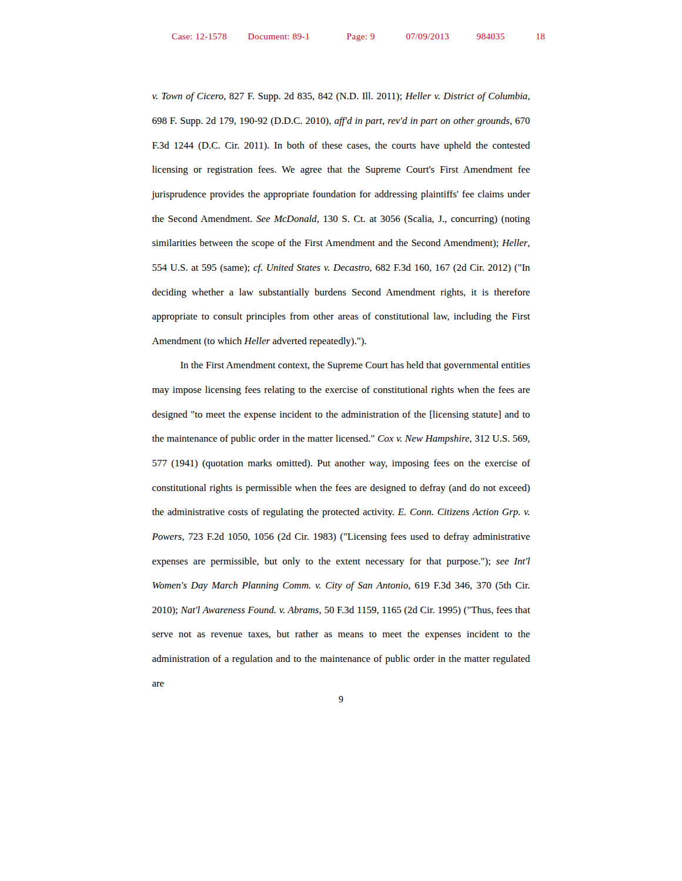Case: 12-1578 Document: 89-1 Page: 907/09/201398403518
v. Town of Cicero, 827 F. Supp. 2d 835, 842 (N.D. Ill. 2011); Heller v. District of Columbia, 698 F. Supp. 2d 179, 190-92 (D.D.C. 2010), aff'd in part, rev'd in part on other grounds, 670 F.3d 1244 (D.C. Cir. 2011). In both of these cases, the courts have upheld the contested licensing or registration fees. We agree that the Supreme Court's First Amendment fee jurisprudence provides the appropriate foundation for addressing plaintiffs' fee claims under the Second Amendment. See McDonald, 130 S. Ct. at 3056 (Scalia, J., concurring) (noting similarities between the scope of the First Amendment and the Second Amendment); Heller, 554 U.S. at 595 (same); cf. United States v. Decastro, 682 F.3d 160, 167 (2d Cir. 2012) ("In deciding whether a law substantially burdens Second Amendment rights, it is therefore appropriate to consult principles from other areas of constitutional law, including the First Amendment (to which Heller adverted repeatedly).").
In the First Amendment context, the Supreme Court has held that governmental entities may impose licensing fees relating to the exercise of constitutional rights when the fees are designed "to meet the expense incident to the administration of the [licensing statute] and to the maintenance of public order in the matter licensed." Cox v. New Hampshire, 312 U.S. 569, 577 (1941) (quotation marks omitted). Put another way, imposing fees on the exercise of constitutional rights is permissible when the fees are designed to defray (and do not exceed) the administrative costs of regulating the protected activity. E. Conn. Citizens Action Grp. v. Powers, 723 F.2d 1050, 1056 (2d Cir. 1983) ("Licensing fees used to defray administrative expenses are permissible, but only to the extent necessary for that purpose."); see Int'l Women's Day March Planning Comm. v. City of San Antonio, 619 F.3d 346, 370 (5th Cir. 2010); Nat'l Awareness Found. v. Abrams, 50 F.3d 1159, 1165 (2d Cir. 1995) ("Thus, fees that serve not as revenue taxes, but rather as means to meet the expenses incident to the administration of a regulation and to the maintenance of public order in the matter regulated are
9